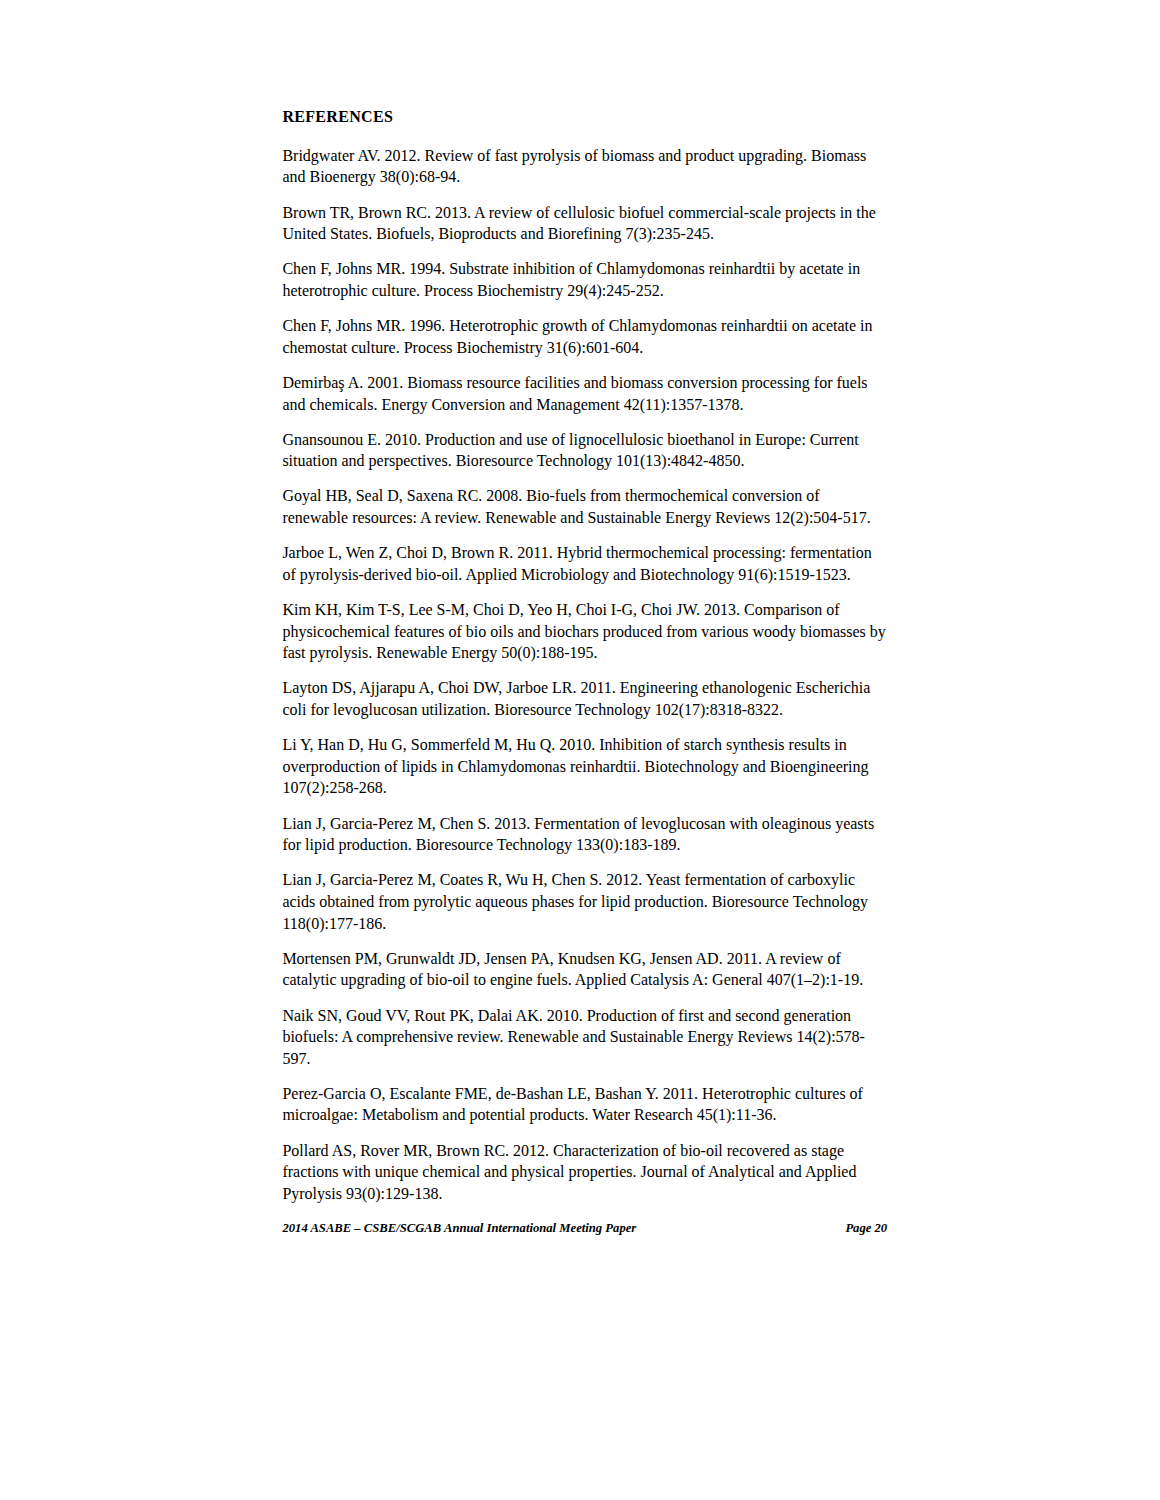REFERENCES
Bridgwater AV. 2012. Review of fast pyrolysis of biomass and product upgrading. Biomass and Bioenergy 38(0):68-94.
Brown TR, Brown RC. 2013. A review of cellulosic biofuel commercial-scale projects in the United States. Biofuels, Bioproducts and Biorefining 7(3):235-245.
Chen F, Johns MR. 1994. Substrate inhibition of Chlamydomonas reinhardtii by acetate in heterotrophic culture. Process Biochemistry 29(4):245-252.
Chen F, Johns MR. 1996. Heterotrophic growth of Chlamydomonas reinhardtii on acetate in chemostat culture. Process Biochemistry 31(6):601-604.
Demirbaş A. 2001. Biomass resource facilities and biomass conversion processing for fuels and chemicals. Energy Conversion and Management 42(11):1357-1378.
Gnansounou E. 2010. Production and use of lignocellulosic bioethanol in Europe: Current situation and perspectives. Bioresource Technology 101(13):4842-4850.
Goyal HB, Seal D, Saxena RC. 2008. Bio-fuels from thermochemical conversion of renewable resources: A review. Renewable and Sustainable Energy Reviews 12(2):504-517.
Jarboe L, Wen Z, Choi D, Brown R. 2011. Hybrid thermochemical processing: fermentation of pyrolysis-derived bio-oil. Applied Microbiology and Biotechnology 91(6):1519-1523.
Kim KH, Kim T-S, Lee S-M, Choi D, Yeo H, Choi I-G, Choi JW. 2013. Comparison of physicochemical features of bio oils and biochars produced from various woody biomasses by fast pyrolysis. Renewable Energy 50(0):188-195.
Layton DS, Ajjarapu A, Choi DW, Jarboe LR. 2011. Engineering ethanologenic Escherichia coli for levoglucosan utilization. Bioresource Technology 102(17):8318-8322.
Li Y, Han D, Hu G, Sommerfeld M, Hu Q. 2010. Inhibition of starch synthesis results in overproduction of lipids in Chlamydomonas reinhardtii. Biotechnology and Bioengineering 107(2):258-268.
Lian J, Garcia-Perez M, Chen S. 2013. Fermentation of levoglucosan with oleaginous yeasts for lipid production. Bioresource Technology 133(0):183-189.
Lian J, Garcia-Perez M, Coates R, Wu H, Chen S. 2012. Yeast fermentation of carboxylic acids obtained from pyrolytic aqueous phases for lipid production. Bioresource Technology 118(0):177-186.
Mortensen PM, Grunwaldt JD, Jensen PA, Knudsen KG, Jensen AD. 2011. A review of catalytic upgrading of bio-oil to engine fuels. Applied Catalysis A: General 407(1–2):1-19.
Naik SN, Goud VV, Rout PK, Dalai AK. 2010. Production of first and second generation biofuels: A comprehensive review. Renewable and Sustainable Energy Reviews 14(2):578-597.
Perez-Garcia O, Escalante FME, de-Bashan LE, Bashan Y. 2011. Heterotrophic cultures of microalgae: Metabolism and potential products. Water Research 45(1):11-36.
Pollard AS, Rover MR, Brown RC. 2012. Characterization of bio-oil recovered as stage fractions with unique chemical and physical properties. Journal of Analytical and Applied Pyrolysis 93(0):129-138.
2014 ASABE – CSBE/SCGAB Annual International Meeting Paper Page 20